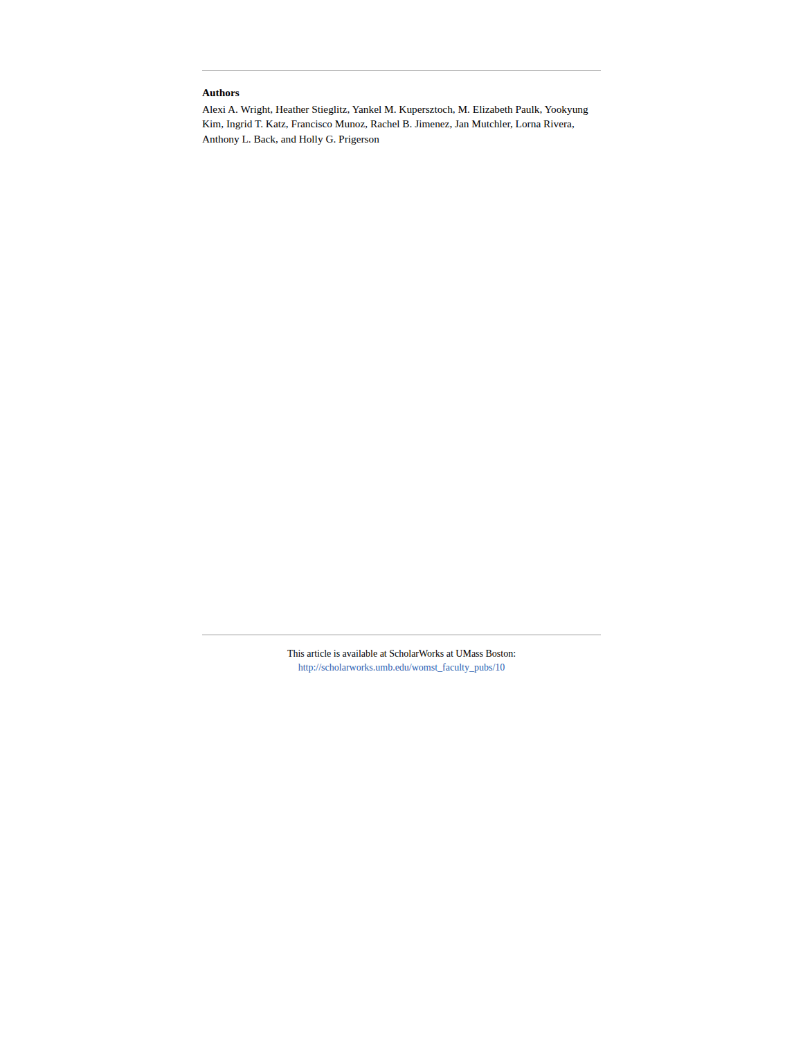Authors
Alexi A. Wright, Heather Stieglitz, Yankel M. Kupersztoch, M. Elizabeth Paulk, Yookyung Kim, Ingrid T. Katz, Francisco Munoz, Rachel B. Jimenez, Jan Mutchler, Lorna Rivera, Anthony L. Back, and Holly G. Prigerson
This article is available at ScholarWorks at UMass Boston: http://scholarworks.umb.edu/womst_faculty_pubs/10